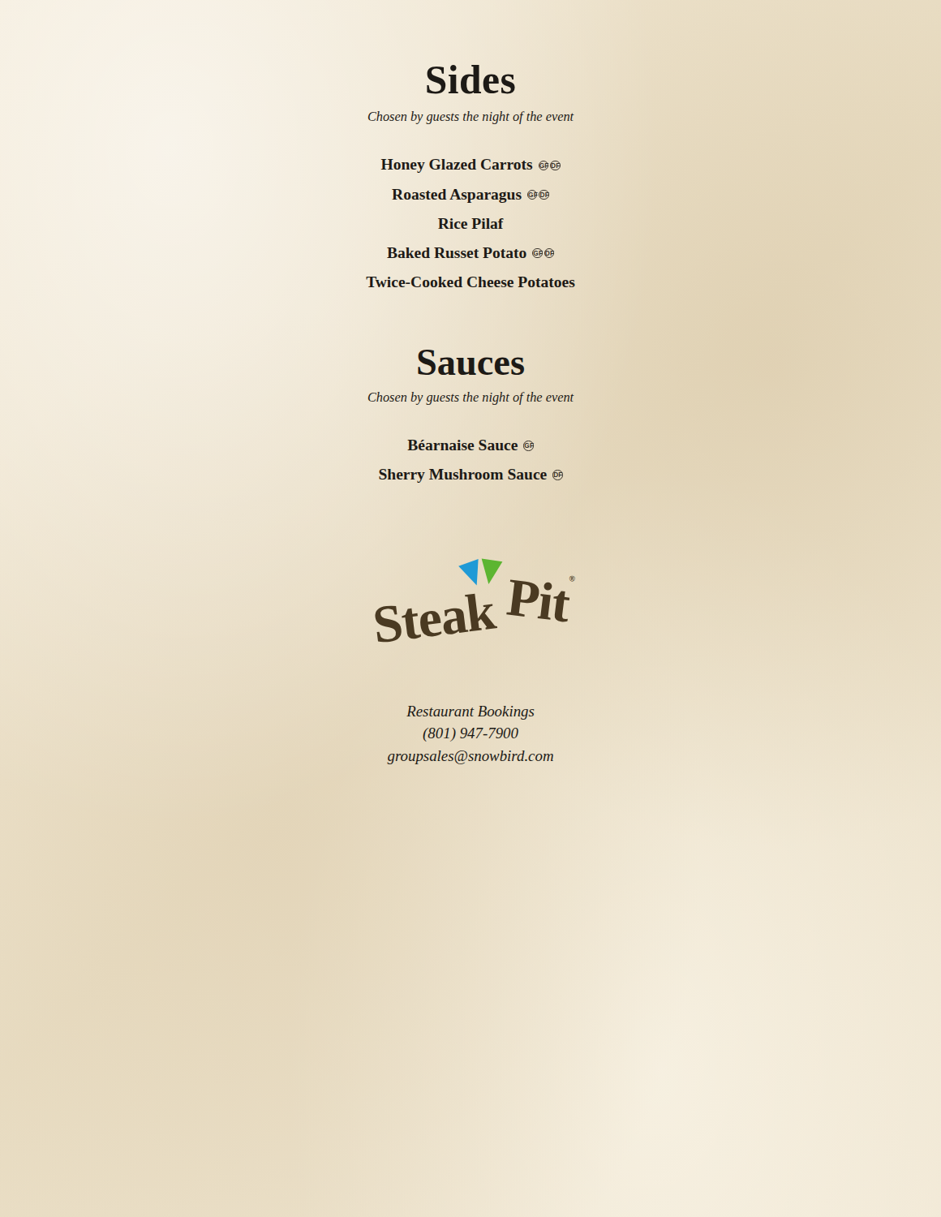Sides
Chosen by guests the night of the event
Honey Glazed Carrots GF DF
Roasted Asparagus GF DF
Rice Pilaf
Baked Russet Potato GF DF
Twice-Cooked Cheese Potatoes
Sauces
Chosen by guests the night of the event
Béarnaise Sauce GF
Sherry Mushroom Sauce DF
Steak Pit®
Restaurant Bookings
(801) 947-7900
groupsales@snowbird.com